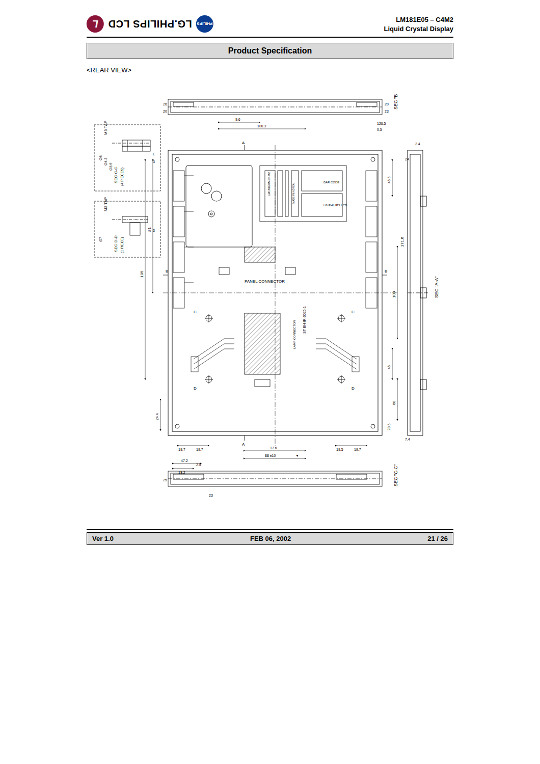PHILIPS
LG.PHILIPS LCD
L
LM181E05 – C4M2
Liquid Crystal Display
Product Specification
<REAR VIEW>
SEC "B-B" 26 20 20 23 9.6 108.3 126.5 0.5 M3 TAP M3 TAP ∅8 ∅4.3 ∅3.9 ∅7 SEC C-C (4 PIECES) SEC D-D (1 PIECE) L 3 3 LM181E05-C4M2 MADE IN KOREA BAR CODE LG.PHILIPS LCD PANEL CONNECTOR ST BH-IR-0025-1 LAMP CONNECTOR B B A A C C D D 81 105 24.4 45.5 109 45 60 78.5 19.7 19.7 17.6 19.5 19.7 88 ±10 ▼ SEC "C-C" 25 23 47.2 18.2 2.5 2.4 24 171.6 SEC "A-A" 7.4
Ver 1.0 FEB 06, 2002 21 / 26